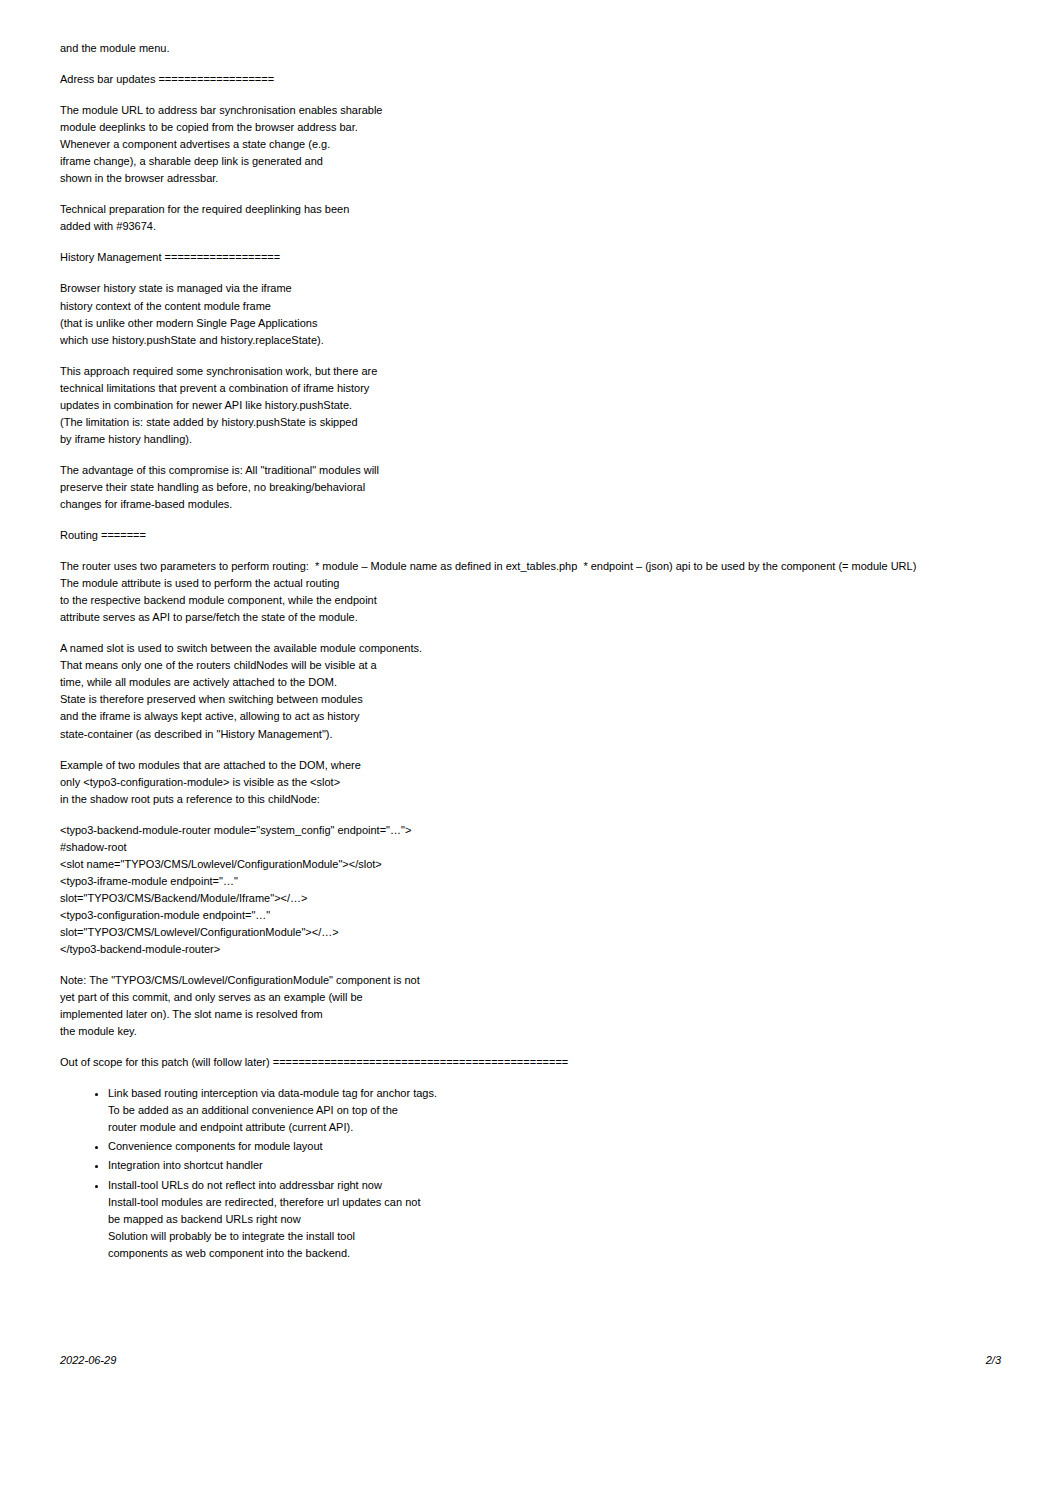and the module menu.
Adress bar updates ==================
The module URL to address bar synchronisation enables sharable
module deeplinks to be copied from the browser address bar.
Whenever a component advertises a state change (e.g.
iframe change), a sharable deep link is generated and
shown in the browser adressbar.
Technical preparation for the required deeplinking has been
added with #93674.
History Management ==================
Browser history state is managed via the iframe
history context of the content module frame
(that is unlike other modern Single Page Applications
which use history.pushState and history.replaceState).
This approach required some synchronisation work, but there are
technical limitations that prevent a combination of iframe history
updates in combination for newer API like history.pushState.
(The limitation is: state added by history.pushState is skipped
by iframe history handling).
The advantage of this compromise is: All "traditional" modules will
preserve their state handling as before, no breaking/behavioral
changes for iframe-based modules.
Routing =======
The router uses two parameters to perform routing: * module – Module name as defined in ext_tables.php * endpoint – (json) api to be used by the component (= module URL)
The module attribute is used to perform the actual routing
to the respective backend module component, while the endpoint
attribute serves as API to parse/fetch the state of the module.
A named slot is used to switch between the available module components.
That means only one of the routers childNodes will be visible at a
time, while all modules are actively attached to the DOM.
State is therefore preserved when switching between modules
and the iframe is always kept active, allowing to act as history
state-container (as described in "History Management").
Example of two modules that are attached to the DOM, where
only <typo3-configuration-module> is visible as the <slot>
in the shadow root puts a reference to this childNode:
<typo3-backend-module-router module="system_config" endpoint="…">
#shadow-root
<slot name="TYPO3/CMS/Lowlevel/ConfigurationModule"></slot>
<typo3-iframe-module endpoint="…"
slot="TYPO3/CMS/Backend/Module/Iframe"></…>
<typo3-configuration-module endpoint="…"
slot="TYPO3/CMS/Lowlevel/ConfigurationModule"></…>
</typo3-backend-module-router>
Note: The "TYPO3/CMS/Lowlevel/ConfigurationModule" component is not
yet part of this commit, and only serves as an example (will be
implemented later on). The slot name is resolved from
the module key.
Out of scope for this patch (will follow later) ==============================================
Link based routing interception via data-module tag for anchor tags.
To be added as an additional convenience API on top of the
router module and endpoint attribute (current API).
Convenience components for module layout
Integration into shortcut handler
Install-tool URLs do not reflect into addressbar right now
Install-tool modules are redirected, therefore url updates can not
be mapped as backend URLs right now
Solution will probably be to integrate the install tool
components as web component into the backend.
2022-06-29 2/3